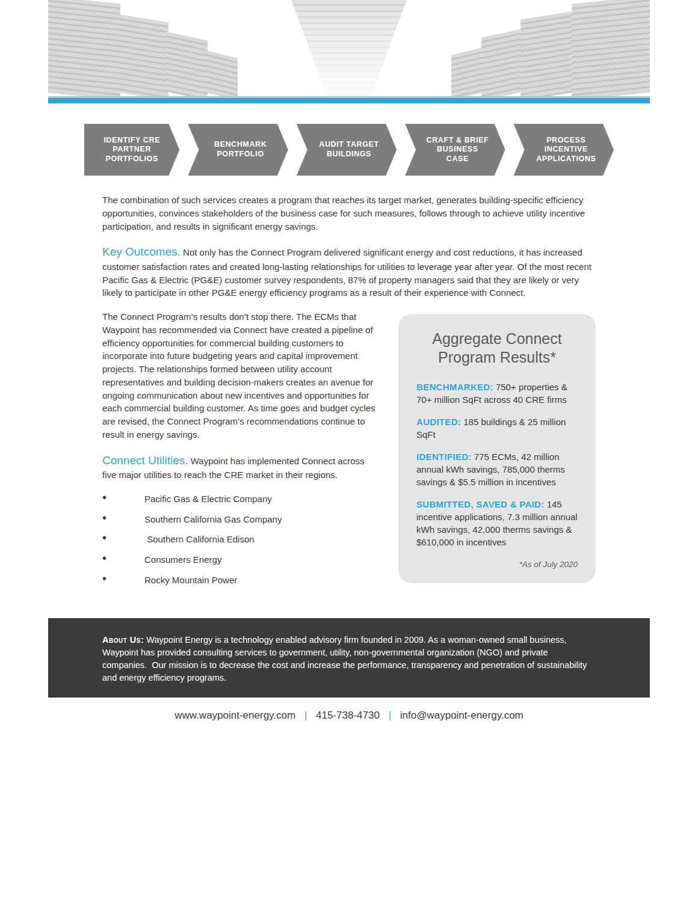Identify CRE
Partner Portfolios
Benchmark
Portfolio
Audit Target
Buildings
Craft & Brief
Business
Case
Process
Incentive
Applications
The combination of such services creates a program that reaches its target market, generates building-specific efficiency opportunities, convinces stakeholders of the business case for such measures, follows through to achieve utility incentive participation, and results in significant energy savings.
Key Outcomes. Not only has the Connect Program delivered significant energy and cost reductions, it has increased customer satisfaction rates and created long-lasting relationships for utilities to leverage year after year. Of the most recent Pacific Gas & Electric (PG&E) customer survey respondents, 87% of property managers said that they are likely or very likely to participate in other PG&E energy efficiency programs as a result of their experience with Connect.
The Connect Program’s results don’t stop there. The ECMs that Waypoint has recommended via Connect have created a pipeline of efficiency opportunities for commercial building customers to incorporate into future budgeting years and capital improvement projects. The relationships formed between utility account representatives and building decision-makers creates an avenue for ongoing communication about new incentives and opportunities for each commercial building customer. As time goes and budget cycles are revised, the Connect Program’s recommendations continue to result in energy savings.
Connect Utilities. Waypoint has implemented Connect across five major utilities to reach the CRE market in their regions.
Pacific Gas & Electric Company
Southern California Gas Company
Southern California Edison
Consumers Energy
Rocky Mountain Power
Aggregate Connect
Program Results*
BENCHMARKED: 750+ properties & 70+ million SqFt across 40 CRE firms
AUDITED: 185 buildings & 25 million SqFt
IDENTIFIED: 775 ECMs, 42 million annual kWh savings, 785,000 therms savings & $5.5 million in incentives
SUBMITTED, SAVED & PAID: 145 incentive applications, 7.3 million annual kWh savings, 42,000 therms savings & $610,000 in incentives
*As of July 2020
About Us: Waypoint Energy is a technology enabled advisory firm founded in 2009. As a woman-owned small business, Waypoint has provided consulting services to government, utility, non-governmental organization (NGO) and private companies. Our mission is to decrease the cost and increase the performance, transparency and penetration of sustainability and energy efficiency programs.
www.waypoint-energy.com | 415-738-4730 | info@waypoint-energy.com